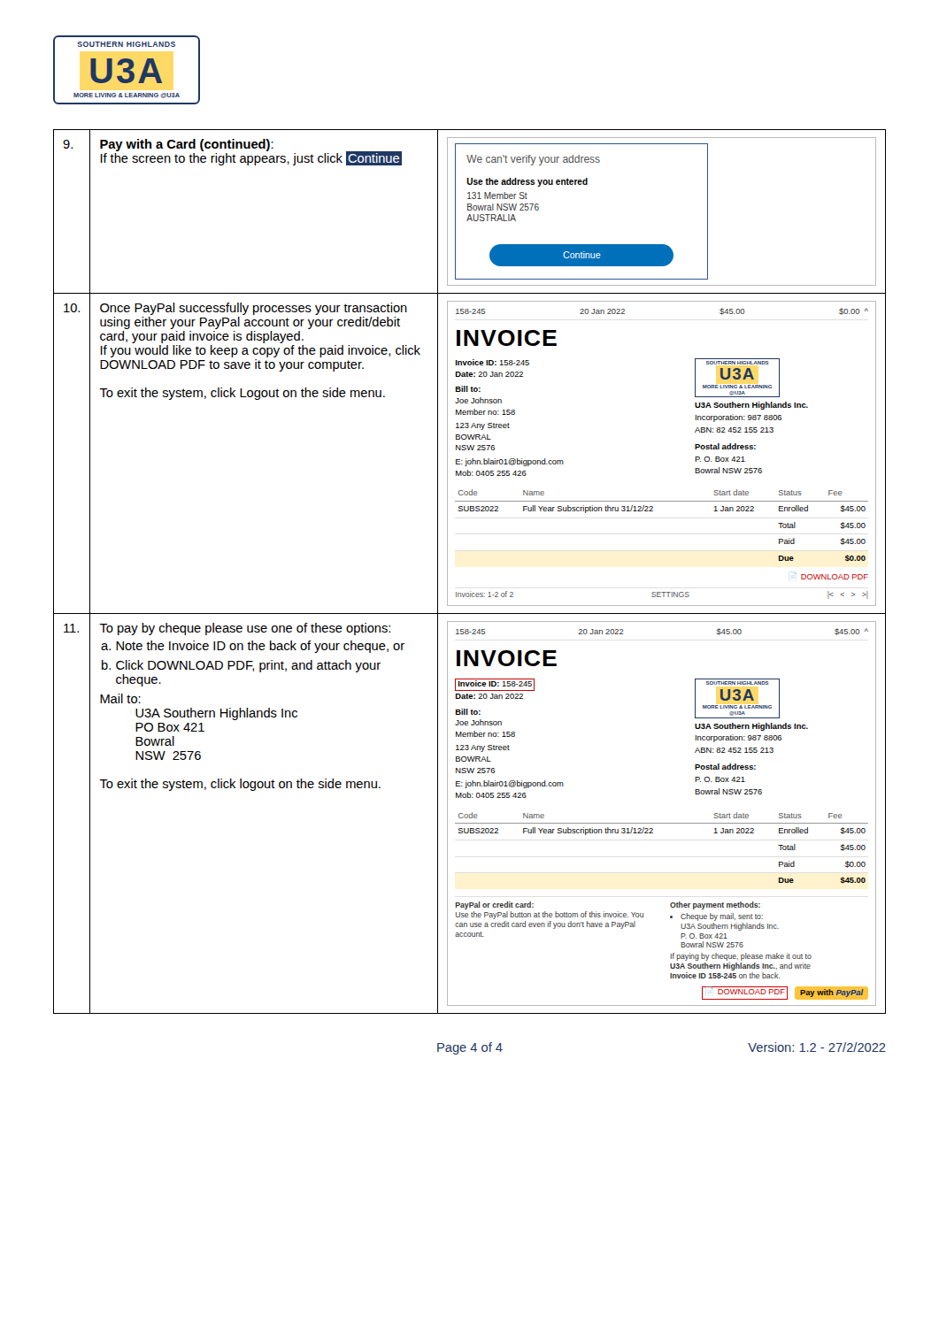SOUTHERN HIGHLANDS
U3 A
MORE LIVING & LEARNING @U3A
| 9. | Pay with a Card (continued) : If the screen to the right appears, just click Continue | We can't verify your address Use the address you entered 131 Member St Bowral NSW 2576 AUSTRALIA Continue |
| 10. | Once PayPal successfully processes your transaction using either your PayPal account or your credit/debit card, your paid invoice is displayed. If you would like to keep a copy of the paid invoice, click DOWNLOAD PDF to save it to your computer. To exit the system, click Logout on the side menu. | 158-245 20 Jan 2022 $45.00 $0.00 ^ INVOICE Invoice ID: 158-245 Date: 20 Jan 2022 Bill to: Joe Johnson Member no: 158 123 Any Street BOWRAL NSW 2576 E: john.blair01@bigpond.com Mob: 0405 255 426 SOUTHERN HIGHLANDS U3A MORE LIVING & LEARNING @U3A U3A Southern Highlands Inc. Incorporation: 987 8806 ABN: 82 452 155 213 Postal address: P. O. Box 421 Bowral NSW 2576 / Code / Name / Start date / Status / Fee / / --- / --- / --- / --- / --- / / SUBS2022 / Full Year Subscription thru 31/12/22 / 1 Jan 2022 / Enrolled / $45.00 / / / Total / $45.00 / / / Paid / $45.00 / / / Due / $0.00 / 📄 DOWNLOAD PDF Invoices: 1-2 of 2 SETTINGS /< < > >/ |
| 11. | To pay by cheque please use one of these options: Note the Invoice ID on the back of your cheque, or Click DOWNLOAD PDF, print, and attach your cheque. Mail to: U3A Southern Highlands Inc PO Box 421 Bowral NSW 2576 To exit the system, click logout on the side menu. | 158-245 20 Jan 2022 $45.00 $45.00 ^ INVOICE Invoice ID: 158-245 Date: 20 Jan 2022 Bill to: Joe Johnson Member no: 158 123 Any Street BOWRAL NSW 2576 E: john.blair01@bigpond.com Mob: 0405 255 426 SOUTHERN HIGHLANDS U3A MORE LIVING & LEARNING @U3A U3A Southern Highlands Inc. Incorporation: 987 8806 ABN: 82 452 155 213 Postal address: P. O. Box 421 Bowral NSW 2576 / Code / Name / Start date / Status / Fee / / --- / --- / --- / --- / --- / / SUBS2022 / Full Year Subscription thru 31/12/22 / 1 Jan 2022 / Enrolled / $45.00 / / / Total / $45.00 / / / Paid / $0.00 / / / Due / $45.00 / PayPal or credit card: Use the PayPal button at the bottom of this invoice. You can use a credit card even if you don't have a PayPal account. Other payment methods: Cheque by mail, sent to: U3A Southern Highlands Inc. P. O. Box 421 Bowral NSW 2576 If paying by cheque, please make it out to U3A Southern Highlands Inc. , and write Invoice ID 158-245 on the back. 📄 DOWNLOAD PDF Pay with PayPal |
Page 4 of 4
Version: 1.2 - 27/2/2022